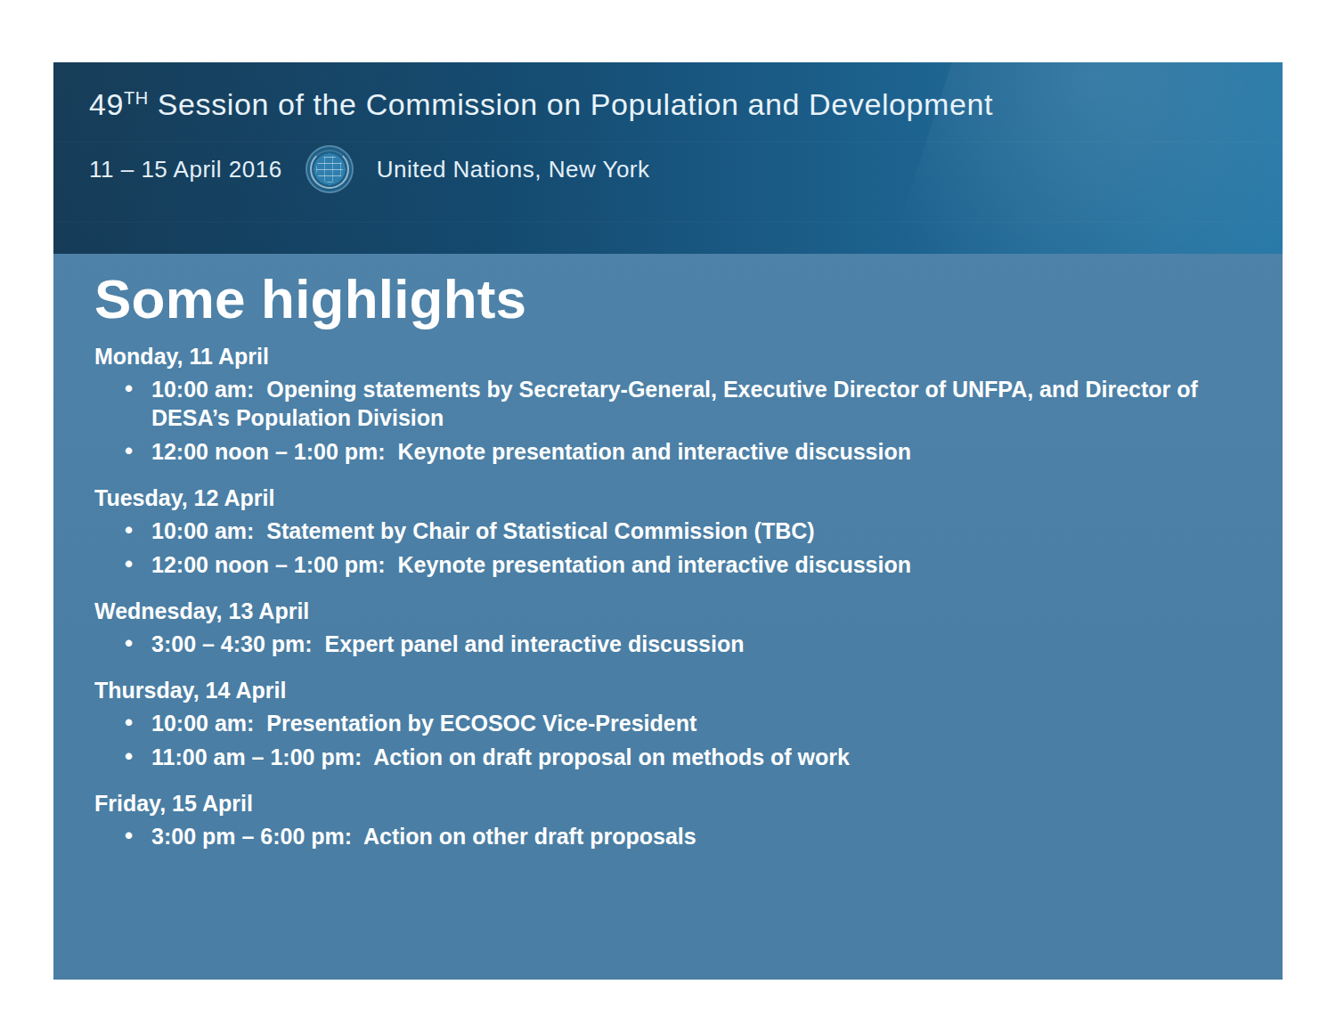49TH Session of the Commission on Population and Development
11 – 15 April 2016 United Nations, New York
Some highlights
Monday, 11 April
10:00 am: Opening statements by Secretary-General, Executive Director of UNFPA, and Director of DESA’s Population Division
12:00 noon – 1:00 pm: Keynote presentation and interactive discussion
Tuesday, 12 April
10:00 am: Statement by Chair of Statistical Commission (TBC)
12:00 noon – 1:00 pm: Keynote presentation and interactive discussion
Wednesday, 13 April
3:00 – 4:30 pm: Expert panel and interactive discussion
Thursday, 14 April
10:00 am: Presentation by ECOSOC Vice-President
11:00 am – 1:00 pm: Action on draft proposal on methods of work
Friday, 15 April
3:00 pm – 6:00 pm: Action on other draft proposals